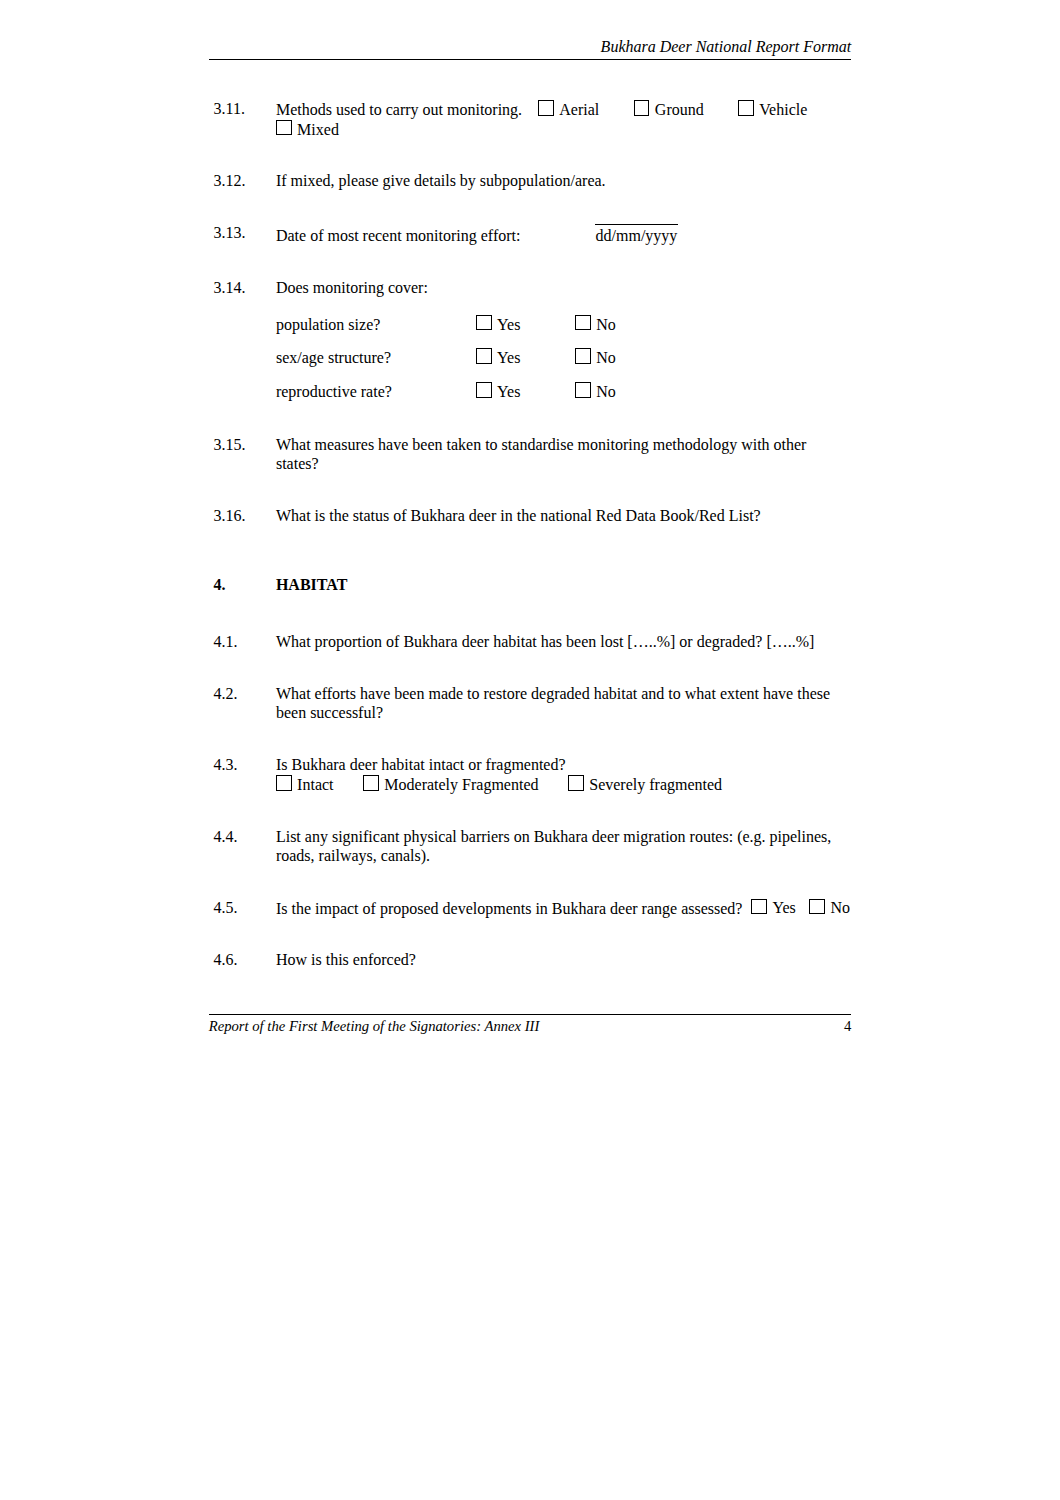Bukhara Deer National Report Format
3.11.
Methods used to carry out monitoring. Aerial Ground Vehicle Mixed
3.12.
If mixed, please give details by subpopulation/area.
3.13.
Date of most recent monitoring effort: dd/mm/yyyy
3.14.
Does monitoring cover:
population size?
Yes
No
sex/age structure?
Yes
No
reproductive rate?
Yes
No
3.15.
What measures have been taken to standardise monitoring methodology with other states?
3.16.
What is the status of Bukhara deer in the national Red Data Book/Red List?
4.
HABITAT
4.1.
What proportion of Bukhara deer habitat has been lost […..%] or degraded? […..%]
4.2.
What efforts have been made to restore degraded habitat and to what extent have these been successful?
4.3.
Is Bukhara deer habitat intact or fragmented?
Intact Moderately Fragmented Severely fragmented
4.4.
List any significant physical barriers on Bukhara deer migration routes: (e.g. pipelines, roads, railways, canals).
4.5.
Is the impact of proposed developments in Bukhara deer range assessed? Yes No
4.6.
How is this enforced?
Report of the First Meeting of the Signatories: Annex III 4